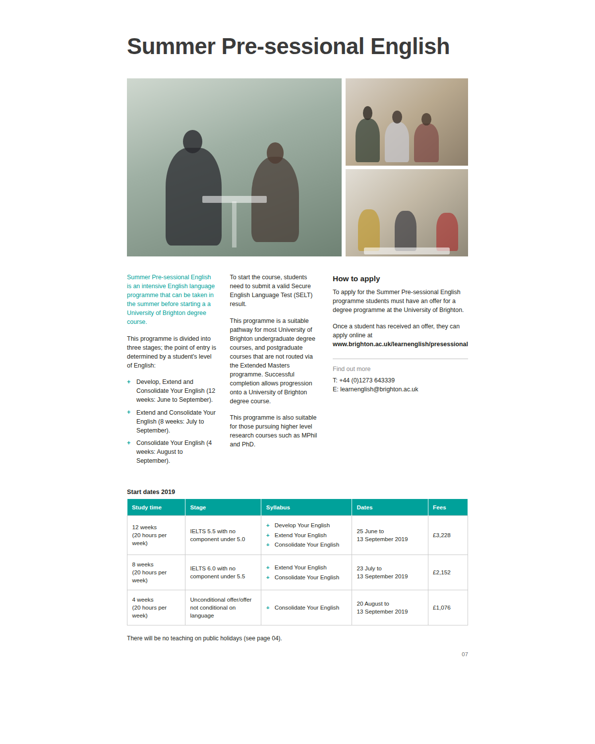Summer Pre-sessional English
Summer Pre-sessional English is an intensive English language programme that can be taken in the summer before starting a a University of Brighton degree course.
This programme is divided into three stages; the point of entry is determined by a student's level of English:
Develop, Extend and Consolidate Your English (12 weeks: June to September).
Extend and Consolidate Your English (8 weeks: July to September).
Consolidate Your English (4 weeks: August to September).
To start the course, students need to submit a valid Secure English Language Test (SELT) result.
This programme is a suitable pathway for most University of Brighton undergraduate degree courses, and postgraduate courses that are not routed via the Extended Masters programme. Successful completion allows progression onto a University of Brighton degree course.
This programme is also suitable for those pursuing higher level research courses such as MPhil and PhD.
How to apply
To apply for the Summer Pre-sessional English programme students must have an offer for a degree programme at the University of Brighton.
Once a student has received an offer, they can apply online at www.brighton.ac.uk/learnenglish/presessional
Find out more
T: +44 (0)1273 643339
E: learnenglish@brighton.ac.uk
Start dates 2019
| Study time | Stage | Syllabus | Dates | Fees |
| --- | --- | --- | --- | --- |
| 12 weeks (20 hours per week) | IELTS 5.5 with no component under 5.0 | Develop Your English Extend Your English Consolidate Your English | 25 June to 13 September 2019 | £3,228 |
| 8 weeks (20 hours per week) | IELTS 6.0 with no component under 5.5 | Extend Your English Consolidate Your English | 23 July to 13 September 2019 | £2,152 |
| 4 weeks (20 hours per week) | Unconditional offer/offer not conditional on language | Consolidate Your English | 20 August to 13 September 2019 | £1,076 |
There will be no teaching on public holidays (see page 04).
07